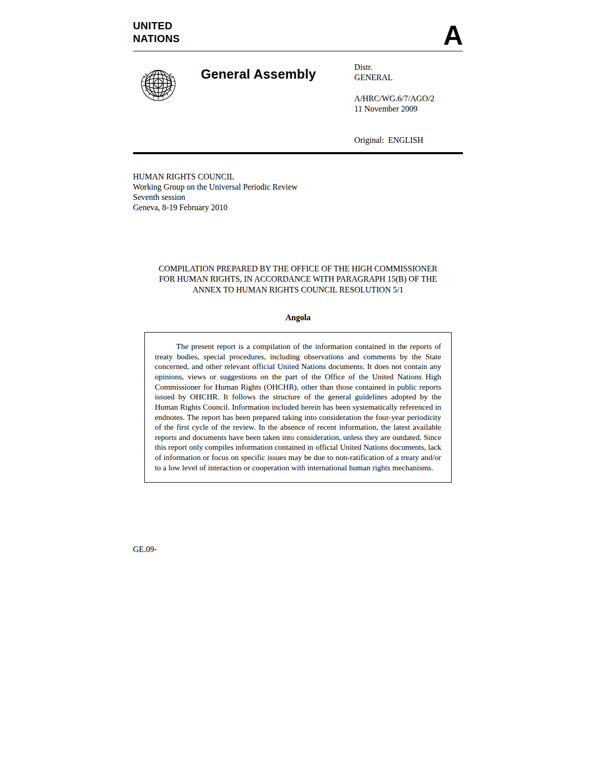UNITED
NATIONS
A
General Assembly
Distr.
GENERAL
A/HRC/WG.6/7/AGO/2
11 November 2009
Original: ENGLISH
Human Rights Council
Working Group on the Universal Periodic Review
Seventh session
Geneva, 8-19 February 2010
Compilation prepared by the Office of the High Commissioner for Human Rights, in accordance with paragraph 15(b) of the annex to Human Rights Council resolution 5/1
Angola
The present report is a compilation of the information contained in the reports of treaty bodies, special procedures, including observations and comments by the State concerned, and other relevant official United Nations documents. It does not contain any opinions, views or suggestions on the part of the Office of the United Nations High Commissioner for Human Rights (OHCHR), other than those contained in public reports issued by OHCHR. It follows the structure of the general guidelines adopted by the Human Rights Council. Information included herein has been systematically referenced in endnotes. The report has been prepared taking into consideration the four-year periodicity of the first cycle of the review. In the absence of recent information, the latest available reports and documents have been taken into consideration, unless they are outdated. Since this report only compiles information contained in official United Nations documents, lack of information or focus on specific issues may be due to non-ratification of a treaty and/or to a low level of interaction or cooperation with international human rights mechanisms.
GE.09-